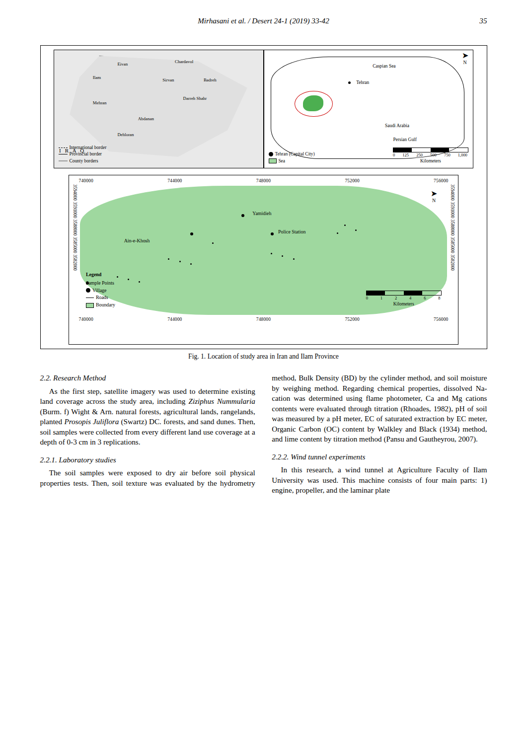Mirhasani et al. / Desert 24-1 (2019) 33-42 35
Eivan Chardavol Ilam Sirvan Badreh Darreh Shahr Mehran Abdanan Dehloran I R A Q
International border
Provincial border
County borders
Caspian Sea
Tehran Saudi Arabia Persian Gulf
➤
N
Tehran (Capital City)
Sea
01252505007501,000
Kilometers
740000744000748000752000756000
3594000 3591000 3588000 3585000 3582000
Yamidieh
Ain-e-Khosh
Police Station
➤
N
Legend
Sample Points
Village
Roads
Boundary
012468
Kilometers
3594000 3591000 3588000 3585000 3582000
740000744000748000752000756000
Fig. 1. Location of study area in Iran and Ilam Province
2.2. Research Method
As the first step, satellite imagery was used to determine existing land coverage across the study area, including Ziziphus Nummularia (Burm. f) Wight & Arn. natural forests, agricultural lands, rangelands, planted Prosopis Juliflora (Swartz) DC. forests, and sand dunes. Then, soil samples were collected from every different land use coverage at a depth of 0-3 cm in 3 replications.
2.2.1. Laboratory studies
The soil samples were exposed to dry air before soil physical properties tests. Then, soil texture was evaluated by the hydrometry method, Bulk Density (BD) by the cylinder method, and soil moisture by weighing method. Regarding chemical properties, dissolved Na-cation was determined using flame photometer, Ca and Mg cations contents were evaluated through titration (Rhoades, 1982), pH of soil was measured by a pH meter, EC of saturated extraction by EC meter, Organic Carbon (OC) content by Walkley and Black (1934) method, and lime content by titration method (Pansu and Gautheyrou, 2007).
2.2.2. Wind tunnel experiments
In this research, a wind tunnel at Agriculture Faculty of Ilam University was used. This machine consists of four main parts: 1) engine, propeller, and the laminar plate